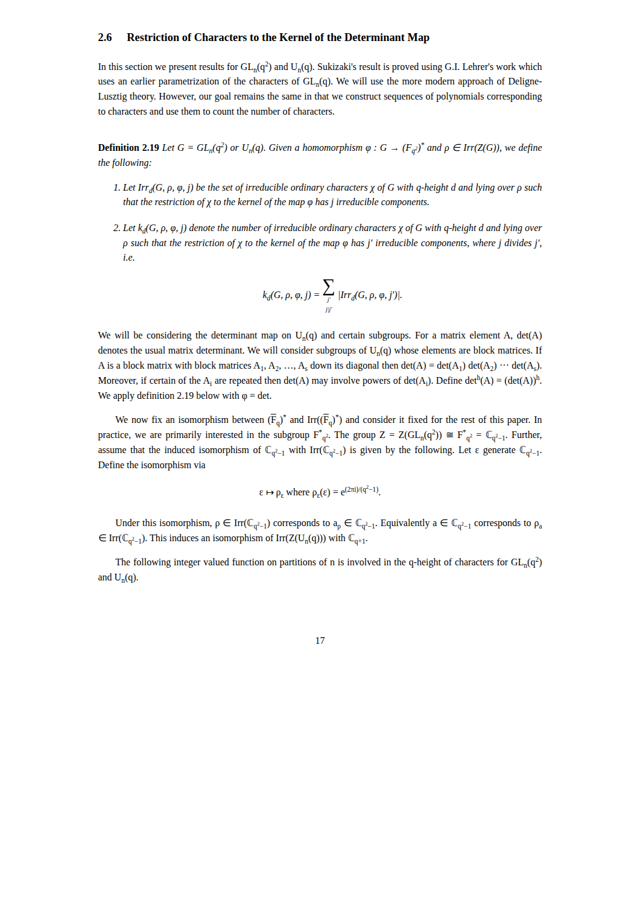2.6 Restriction of Characters to the Kernel of the Determinant Map
In this section we present results for GLn(q2) and Un(q). Sukizaki's result is proved using G.I. Lehrer's work which uses an earlier parametrization of the characters of GLn(q). We will use the more modern approach of Deligne-Lusztig theory. However, our goal remains the same in that we construct sequences of polynomials corresponding to characters and use them to count the number of characters.
Definition 2.19 Let G = GLn(q2) or Un(q). Given a homomorphism φ : G → (Fq2)* and ρ ∈ Irr(Z(G)), we define the following:
Let Irrd(G, ρ, φ, j) be the set of irreducible ordinary characters χ of G with q-height d and lying over ρ such that the restriction of χ to the kernel of the map φ has j irreducible components.
Let kd(G, ρ, φ, j) denote the number of irreducible ordinary characters χ of G with q-height d and lying over ρ such that the restriction of χ to the kernel of the map φ has j′ irreducible components, where j divides j′, i.e.
kd(G, ρ, φ, j) = ∑
j′
j|j′ |Irrd(G, ρ, φ, j′)|.
We will be considering the determinant map on Un(q) and certain subgroups. For a matrix element A, det(A) denotes the usual matrix determinant. We will consider subgroups of Un(q) whose elements are block matrices. If A is a block matrix with block matrices A1, A2, …, As down its diagonal then det(A) = det(A1) det(A2) ··· det(As). Moreover, if certain of the Ai are repeated then det(A) may involve powers of det(Ai). Define deth(A) = (det(A))h. We apply definition 2.19 below with φ = det.
We now fix an isomorphism between (Fq)* and Irr((Fq)*) and consider it fixed for the rest of this paper. In practice, we are primarily interested in the subgroup F*q2. The group Z = Z(GLn(q2)) ≅ F*q2 = ℂq2−1. Further, assume that the induced isomorphism of ℂq2−1 with Irr(ℂq2−1) is given by the following. Let ε generate ℂq2−1. Define the isomorphism via
ε ↦ ρε where ρε(ε) = e(2πi)/(q2−1).
Under this isomorphism, ρ ∈ Irr(ℂq2−1) corresponds to aρ ∈ ℂq2−1. Equivalently a ∈ ℂq2−1 corresponds to ρa ∈ Irr(ℂq2−1). This induces an isomorphism of Irr(Z(Un(q))) with ℂq+1.
The following integer valued function on partitions of n is involved in the q-height of characters for GLn(q2) and Un(q).
17